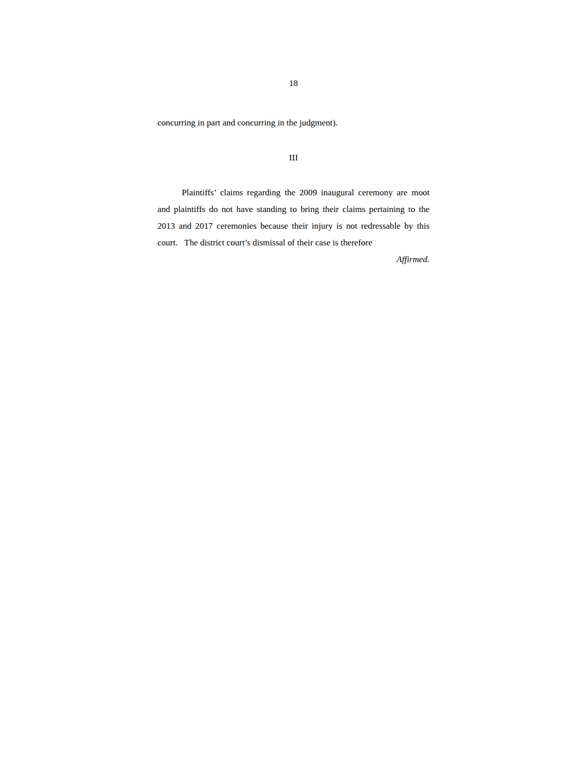18
concurring in part and concurring in the judgment).
III
Plaintiffs’ claims regarding the 2009 inaugural ceremony are moot and plaintiffs do not have standing to bring their claims pertaining to the 2013 and 2017 ceremonies because their injury is not redressable by this court. The district court’s dismissal of their case is therefore
Affirmed.